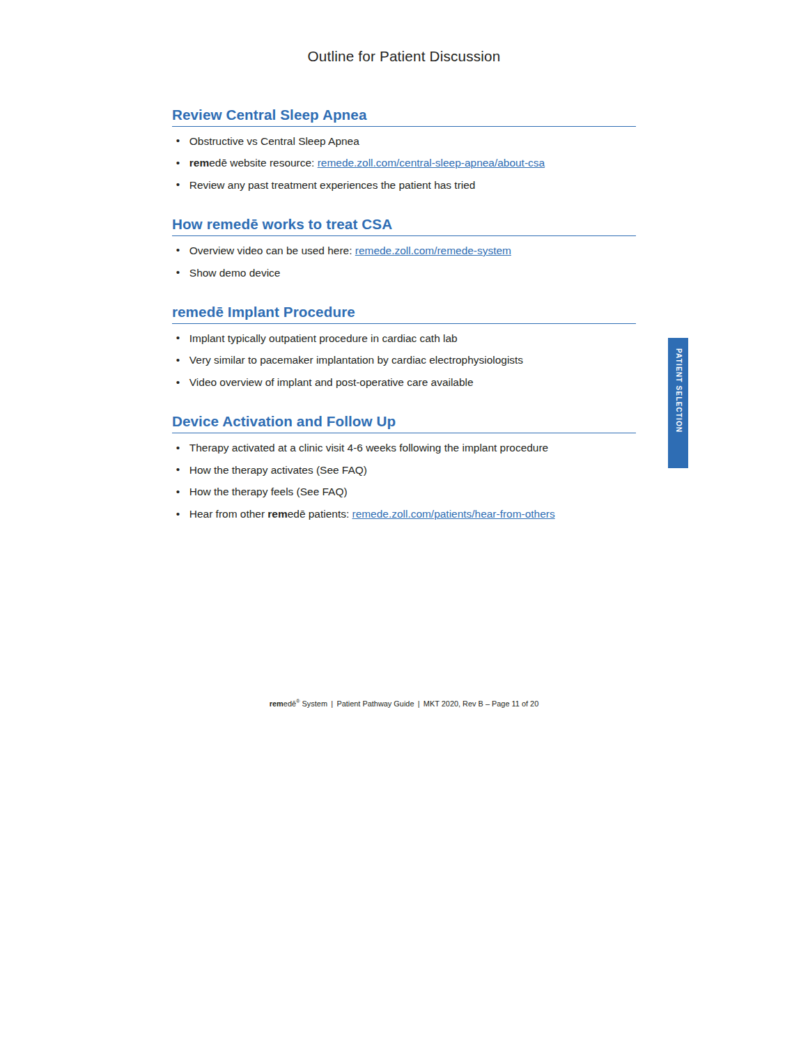Outline for Patient Discussion
Review Central Sleep Apnea
Obstructive vs Central Sleep Apnea
remedē website resource: remede.zoll.com/central-sleep-apnea/about-csa
Review any past treatment experiences the patient has tried
How rem edē works to treat CSA
Overview video can be used here: remede.zoll.com/remede-system
Show demo device
remedē Implant Procedure
Implant typically outpatient procedure in cardiac cath lab
Very similar to pacemaker implantation by cardiac electrophysiologists
Video overview of implant and post-operative care available
Device Activation and Follow Up
Therapy activated at a clinic visit 4-6 weeks following the implant procedure
How the therapy activates (See FAQ)
How the therapy feels (See FAQ)
Hear from other remedē patients: remede.zoll.com/patients/hear-from-others
PATIENT SELECTION
remedē® System|Patient Pathway Guide|MKT 2020, Rev B – Page 11 of 20